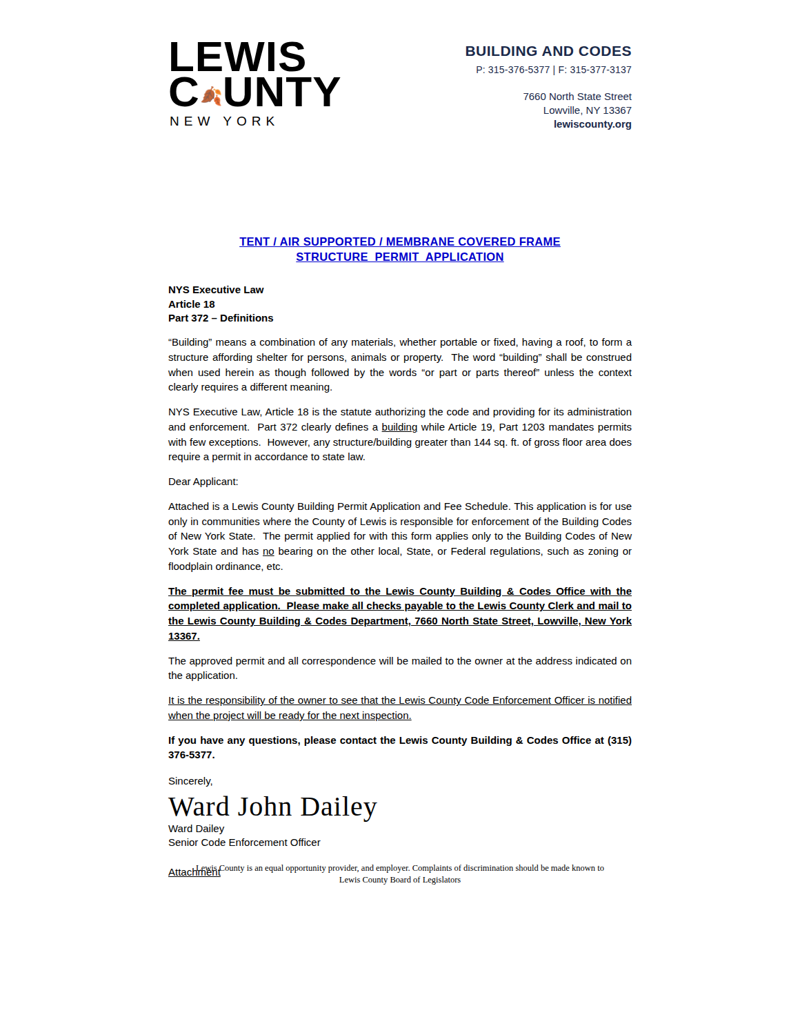LEWIS C🍂UNTY NEW YORK
BUILDING AND CODES
P: 315-376-5377 | F: 315-377-3137
7660 North State Street
Lowville, NY 13367
lewiscounty.org
TENT / AIR SUPPORTED / MEMBRANE COVERED FRAME
STRUCTURE PERMIT APPLICATION
NYS Executive Law
Article 18
Part 372 – Definitions
“Building” means a combination of any materials, whether portable or fixed, having a roof, to form a structure affording shelter for persons, animals or property. The word “building” shall be construed when used herein as though followed by the words “or part or parts thereof” unless the context clearly requires a different meaning.
NYS Executive Law, Article 18 is the statute authorizing the code and providing for its administration and enforcement. Part 372 clearly defines a building while Article 19, Part 1203 mandates permits with few exceptions. However, any structure/building greater than 144 sq. ft. of gross floor area does require a permit in accordance to state law.
Dear Applicant:
Attached is a Lewis County Building Permit Application and Fee Schedule. This application is for use only in communities where the County of Lewis is responsible for enforcement of the Building Codes of New York State. The permit applied for with this form applies only to the Building Codes of New York State and has no bearing on the other local, State, or Federal regulations, such as zoning or floodplain ordinance, etc.
The permit fee must be submitted to the Lewis County Building & Codes Office with the completed application. Please make all checks payable to the Lewis County Clerk and mail to the Lewis County Building & Codes Department, 7660 North State Street, Lowville, New York 13367.
The approved permit and all correspondence will be mailed to the owner at the address indicated on the application.
It is the responsibility of the owner to see that the Lewis County Code Enforcement Officer is notified when the project will be ready for the next inspection.
If you have any questions, please contact the Lewis County Building & Codes Office at (315) 376-5377.
Sincerely,
Ward John Dailey
Ward Dailey
Senior Code Enforcement Officer
Attachment
Lewis County is an equal opportunity provider, and employer. Complaints of discrimination should be made known to
Lewis County Board of Legislators